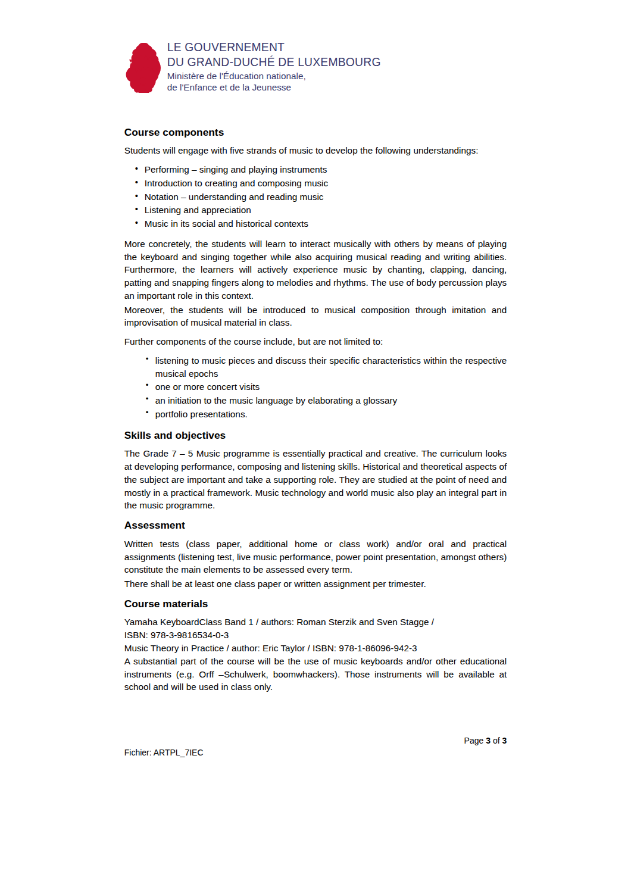LE GOUVERNEMENT
DU GRAND-DUCHÉ DE LUXEMBOURG
Ministère de l'Éducation nationale,
de l'Enfance et de la Jeunesse
Course components
Students will engage with five strands of music to develop the following understandings:
Performing – singing and playing instruments
Introduction to creating and composing music
Notation – understanding and reading music
Listening and appreciation
Music in its social and historical contexts
More concretely, the students will learn to interact musically with others by means of playing the keyboard and singing together while also acquiring musical reading and writing abilities. Furthermore, the learners will actively experience music by chanting, clapping, dancing, patting and snapping fingers along to melodies and rhythms. The use of body percussion plays an important role in this context.
Moreover, the students will be introduced to musical composition through imitation and improvisation of musical material in class.
Further components of the course include, but are not limited to:
listening to music pieces and discuss their specific characteristics within the respective musical epochs
one or more concert visits
an initiation to the music language by elaborating a glossary
portfolio presentations.
Skills and objectives
The Grade 7 – 5 Music programme is essentially practical and creative. The curriculum looks at developing performance, composing and listening skills. Historical and theoretical aspects of the subject are important and take a supporting role. They are studied at the point of need and mostly in a practical framework. Music technology and world music also play an integral part in the music programme.
Assessment
Written tests (class paper, additional home or class work) and/or oral and practical assignments (listening test, live music performance, power point presentation, amongst others) constitute the main elements to be assessed every term.
There shall be at least one class paper or written assignment per trimester.
Course materials
Yamaha KeyboardClass Band 1 / authors: Roman Sterzik and Sven Stagge /
ISBN: 978-3-9816534-0-3
Music Theory in Practice / author: Eric Taylor / ISBN: 978-1-86096-942-3
A substantial part of the course will be the use of music keyboards and/or other educational instruments (e.g. Orff –Schulwerk, boomwhackers). Those instruments will be available at school and will be used in class only.
Page 3 of 3
Fichier: ARTPL_7IEC